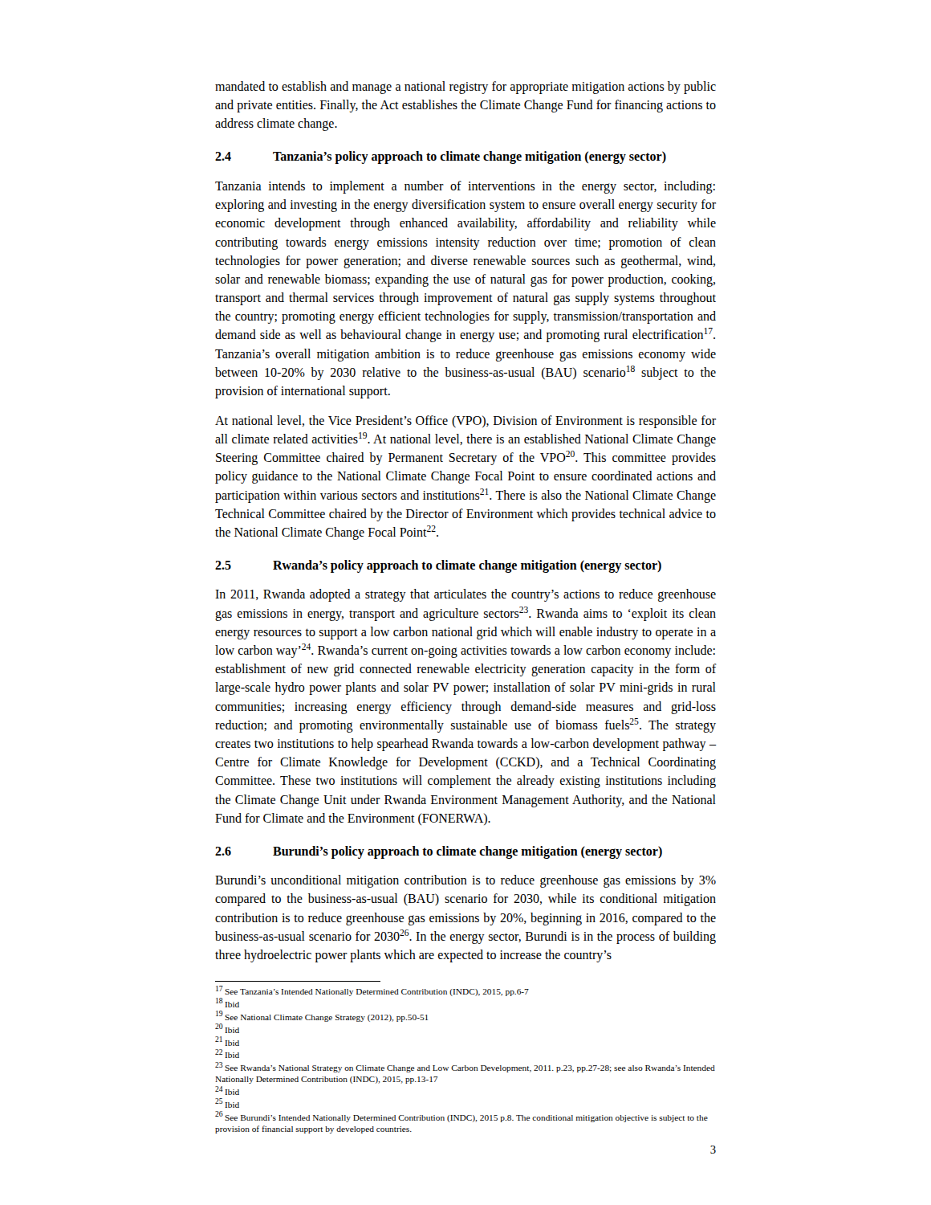mandated to establish and manage a national registry for appropriate mitigation actions by public and private entities. Finally, the Act establishes the Climate Change Fund for financing actions to address climate change.
2.4 Tanzania’s policy approach to climate change mitigation (energy sector)
Tanzania intends to implement a number of interventions in the energy sector, including: exploring and investing in the energy diversification system to ensure overall energy security for economic development through enhanced availability, affordability and reliability while contributing towards energy emissions intensity reduction over time; promotion of clean technologies for power generation; and diverse renewable sources such as geothermal, wind, solar and renewable biomass; expanding the use of natural gas for power production, cooking, transport and thermal services through improvement of natural gas supply systems throughout the country; promoting energy efficient technologies for supply, transmission/transportation and demand side as well as behavioural change in energy use; and promoting rural electrification17. Tanzania’s overall mitigation ambition is to reduce greenhouse gas emissions economy wide between 10-20% by 2030 relative to the business-as-usual (BAU) scenario18 subject to the provision of international support.
At national level, the Vice President’s Office (VPO), Division of Environment is responsible for all climate related activities19. At national level, there is an established National Climate Change Steering Committee chaired by Permanent Secretary of the VPO20. This committee provides policy guidance to the National Climate Change Focal Point to ensure coordinated actions and participation within various sectors and institutions21. There is also the National Climate Change Technical Committee chaired by the Director of Environment which provides technical advice to the National Climate Change Focal Point22.
2.5 Rwanda’s policy approach to climate change mitigation (energy sector)
In 2011, Rwanda adopted a strategy that articulates the country’s actions to reduce greenhouse gas emissions in energy, transport and agriculture sectors23. Rwanda aims to ‘exploit its clean energy resources to support a low carbon national grid which will enable industry to operate in a low carbon way’24. Rwanda’s current on-going activities towards a low carbon economy include: establishment of new grid connected renewable electricity generation capacity in the form of large-scale hydro power plants and solar PV power; installation of solar PV mini-grids in rural communities; increasing energy efficiency through demand-side measures and grid-loss reduction; and promoting environmentally sustainable use of biomass fuels25. The strategy creates two institutions to help spearhead Rwanda towards a low-carbon development pathway – Centre for Climate Knowledge for Development (CCKD), and a Technical Coordinating Committee. These two institutions will complement the already existing institutions including the Climate Change Unit under Rwanda Environment Management Authority, and the National Fund for Climate and the Environment (FONERWA).
2.6 Burundi’s policy approach to climate change mitigation (energy sector)
Burundi’s unconditional mitigation contribution is to reduce greenhouse gas emissions by 3% compared to the business-as-usual (BAU) scenario for 2030, while its conditional mitigation contribution is to reduce greenhouse gas emissions by 20%, beginning in 2016, compared to the business-as-usual scenario for 203026. In the energy sector, Burundi is in the process of building three hydroelectric power plants which are expected to increase the country’s
17See Tanzania’s Intended Nationally Determined Contribution (INDC), 2015, pp.6-7
18Ibid
19See National Climate Change Strategy (2012), pp.50-51
20Ibid
21Ibid
22Ibid
23See Rwanda’s National Strategy on Climate Change and Low Carbon Development, 2011. p.23, pp.27-28; see also Rwanda’s Intended Nationally Determined Contribution (INDC), 2015, pp.13-17
24Ibid
25Ibid
26See Burundi’s Intended Nationally Determined Contribution (INDC), 2015 p.8. The conditional mitigation objective is subject to the provision of financial support by developed countries.
3